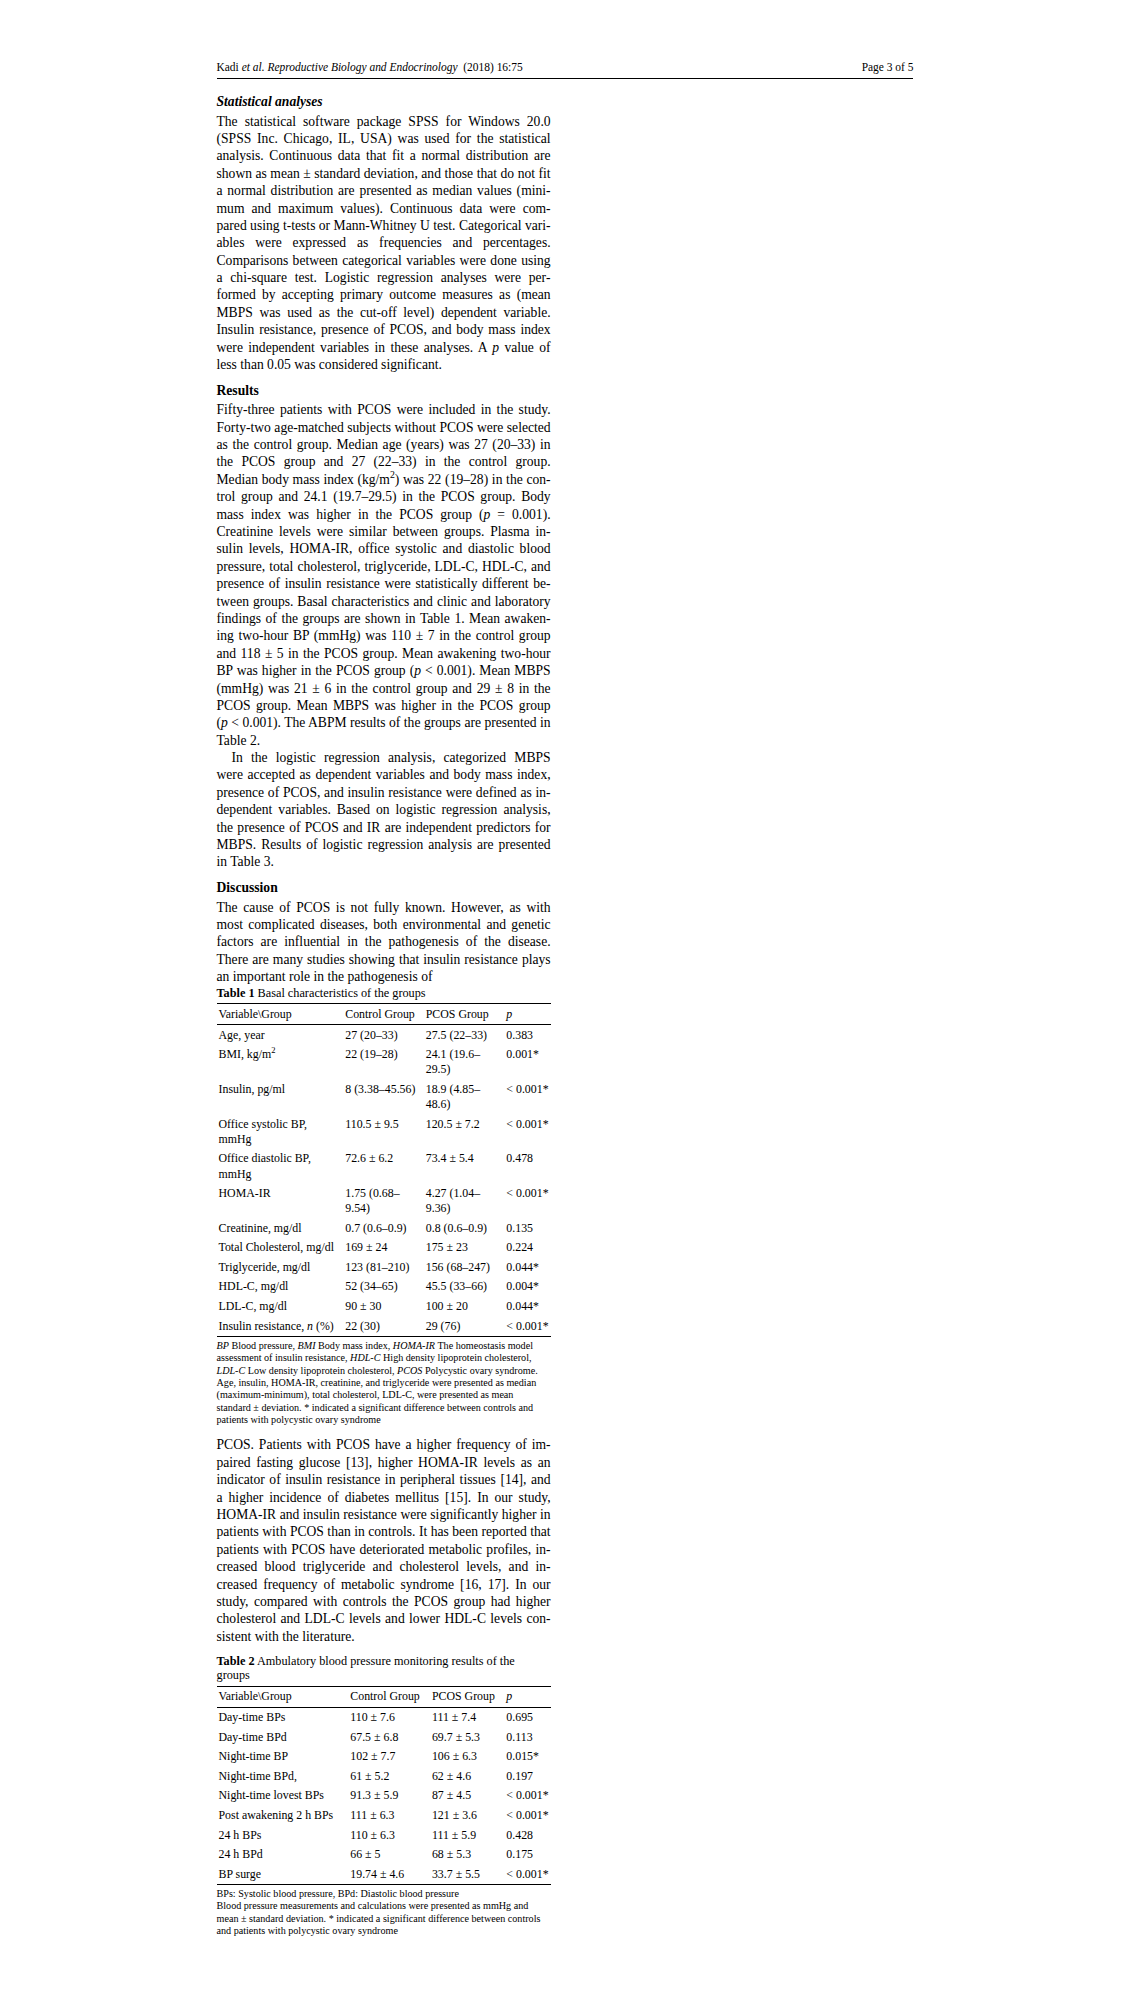Kadi et al. Reproductive Biology and Endocrinology (2018) 16:75
Page 3 of 5
Statistical analyses
The statistical software package SPSS for Windows 20.0 (SPSS Inc. Chicago, IL, USA) was used for the statistical analysis. Continuous data that fit a normal distribution are shown as mean ± standard deviation, and those that do not fit a normal distribution are presented as median values (minimum and maximum values). Continuous data were compared using t-tests or Mann-Whitney U test. Categorical variables were expressed as frequencies and percentages. Comparisons between categorical variables were done using a chi-square test. Logistic regression analyses were performed by accepting primary outcome measures as (mean MBPS was used as the cut-off level) dependent variable. Insulin resistance, presence of PCOS, and body mass index were independent variables in these analyses. A p value of less than 0.05 was considered significant.
Results
Fifty-three patients with PCOS were included in the study. Forty-two age-matched subjects without PCOS were selected as the control group. Median age (years) was 27 (20–33) in the PCOS group and 27 (22–33) in the control group. Median body mass index (kg/m2) was 22 (19–28) in the control group and 24.1 (19.7–29.5) in the PCOS group. Body mass index was higher in the PCOS group (p = 0.001). Creatinine levels were similar between groups. Plasma insulin levels, HOMA-IR, office systolic and diastolic blood pressure, total cholesterol, triglyceride, LDL-C, HDL-C, and presence of insulin resistance were statistically different between groups. Basal characteristics and clinic and laboratory findings of the groups are shown in Table 1. Mean awakening two-hour BP (mmHg) was 110 ± 7 in the control group and 118 ± 5 in the PCOS group. Mean awakening two-hour BP was higher in the PCOS group (p < 0.001). Mean MBPS (mmHg) was 21 ± 6 in the control group and 29 ± 8 in the PCOS group. Mean MBPS was higher in the PCOS group (p < 0.001). The ABPM results of the groups are presented in Table 2.
In the logistic regression analysis, categorized MBPS were accepted as dependent variables and body mass index, presence of PCOS, and insulin resistance were defined as independent variables. Based on logistic regression analysis, the presence of PCOS and IR are independent predictors for MBPS. Results of logistic regression analysis are presented in Table 3.
Discussion
The cause of PCOS is not fully known. However, as with most complicated diseases, both environmental and genetic factors are influential in the pathogenesis of the disease. There are many studies showing that insulin resistance plays an important role in the pathogenesis of
Table 1 Basal characteristics of the groups
| Variable\Group | Control Group | PCOS Group | p |
| --- | --- | --- | --- |
| Age, year | 27 (20–33) | 27.5 (22–33) | 0.383 |
| BMI, kg/m 2 | 22 (19–28) | 24.1 (19.6–29.5) | 0.001* |
| Insulin, pg/ml | 8 (3.38–45.56) | 18.9 (4.85–48.6) | < 0.001* |
| Office systolic BP, mmHg | 110.5 ± 9.5 | 120.5 ± 7.2 | < 0.001* |
| Office diastolic BP, mmHg | 72.6 ± 6.2 | 73.4 ± 5.4 | 0.478 |
| HOMA-IR | 1.75 (0.68–9.54) | 4.27 (1.04–9.36) | < 0.001* |
| Creatinine, mg/dl | 0.7 (0.6–0.9) | 0.8 (0.6–0.9) | 0.135 |
| Total Cholesterol, mg/dl | 169 ± 24 | 175 ± 23 | 0.224 |
| Triglyceride, mg/dl | 123 (81–210) | 156 (68–247) | 0.044* |
| HDL-C, mg/dl | 52 (34–65) | 45.5 (33–66) | 0.004* |
| LDL-C, mg/dl | 90 ± 30 | 100 ± 20 | 0.044* |
| Insulin resistance, n (%) | 22 (30) | 29 (76) | < 0.001* |
BP Blood pressure, BMI Body mass index, HOMA-IR The homeostasis model assessment of insulin resistance, HDL-C High density lipoprotein cholesterol, LDL-C Low density lipoprotein cholesterol, PCOS Polycystic ovary syndrome. Age, insulin, HOMA-IR, creatinine, and triglyceride were presented as median (maximum-minimum), total cholesterol, LDL-C, were presented as mean standard ± deviation. * indicated a significant difference between controls and patients with polycystic ovary syndrome
PCOS. Patients with PCOS have a higher frequency of impaired fasting glucose [13], higher HOMA-IR levels as an indicator of insulin resistance in peripheral tissues [14], and a higher incidence of diabetes mellitus [15]. In our study, HOMA-IR and insulin resistance were significantly higher in patients with PCOS than in controls. It has been reported that patients with PCOS have deteriorated metabolic profiles, increased blood triglyceride and cholesterol levels, and increased frequency of metabolic syndrome [16, 17]. In our study, compared with controls the PCOS group had higher cholesterol and LDL-C levels and lower HDL-C levels consistent with the literature.
Table 2 Ambulatory blood pressure monitoring results of the groups
| Variable\Group | Control Group | PCOS Group | p |
| --- | --- | --- | --- |
| Day-time BPs | 110 ± 7.6 | 111 ± 7.4 | 0.695 |
| Day-time BPd | 67.5 ± 6.8 | 69.7 ± 5.3 | 0.113 |
| Night-time BP | 102 ± 7.7 | 106 ± 6.3 | 0.015* |
| Night-time BPd, | 61 ± 5.2 | 62 ± 4.6 | 0.197 |
| Night-time lovest BPs | 91.3 ± 5.9 | 87 ± 4.5 | < 0.001* |
| Post awakening 2 h BPs | 111 ± 6.3 | 121 ± 3.6 | < 0.001* |
| 24 h BPs | 110 ± 6.3 | 111 ± 5.9 | 0.428 |
| 24 h BPd | 66 ± 5 | 68 ± 5.3 | 0.175 |
| BP surge | 19.74 ± 4.6 | 33.7 ± 5.5 | < 0.001* |
BPs: Systolic blood pressure, BPd: Diastolic blood pressure
Blood pressure measurements and calculations were presented as mmHg and mean ± standard deviation. * indicated a significant difference between controls and patients with polycystic ovary syndrome